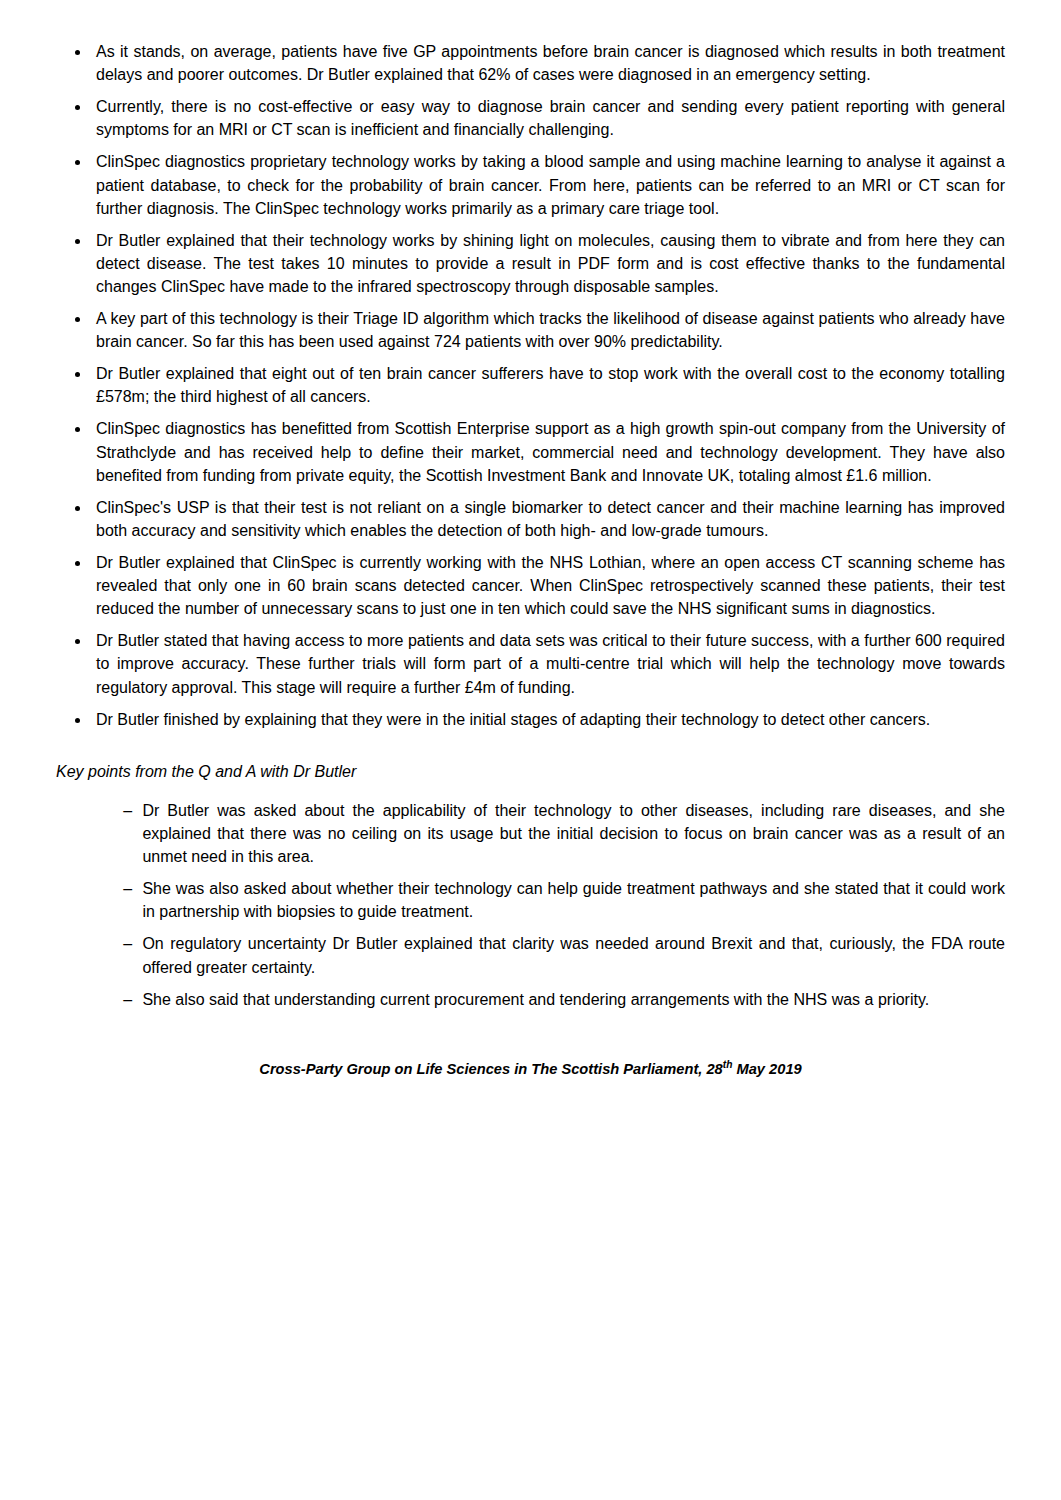As it stands, on average, patients have five GP appointments before brain cancer is diagnosed which results in both treatment delays and poorer outcomes. Dr Butler explained that 62% of cases were diagnosed in an emergency setting.
Currently, there is no cost-effective or easy way to diagnose brain cancer and sending every patient reporting with general symptoms for an MRI or CT scan is inefficient and financially challenging.
ClinSpec diagnostics proprietary technology works by taking a blood sample and using machine learning to analyse it against a patient database, to check for the probability of brain cancer. From here, patients can be referred to an MRI or CT scan for further diagnosis. The ClinSpec technology works primarily as a primary care triage tool.
Dr Butler explained that their technology works by shining light on molecules, causing them to vibrate and from here they can detect disease. The test takes 10 minutes to provide a result in PDF form and is cost effective thanks to the fundamental changes ClinSpec have made to the infrared spectroscopy through disposable samples.
A key part of this technology is their Triage ID algorithm which tracks the likelihood of disease against patients who already have brain cancer. So far this has been used against 724 patients with over 90% predictability.
Dr Butler explained that eight out of ten brain cancer sufferers have to stop work with the overall cost to the economy totalling £578m; the third highest of all cancers.
ClinSpec diagnostics has benefitted from Scottish Enterprise support as a high growth spin-out company from the University of Strathclyde and has received help to define their market, commercial need and technology development. They have also benefited from funding from private equity, the Scottish Investment Bank and Innovate UK, totaling almost £1.6 million.
ClinSpec's USP is that their test is not reliant on a single biomarker to detect cancer and their machine learning has improved both accuracy and sensitivity which enables the detection of both high- and low-grade tumours.
Dr Butler explained that ClinSpec is currently working with the NHS Lothian, where an open access CT scanning scheme has revealed that only one in 60 brain scans detected cancer. When ClinSpec retrospectively scanned these patients, their test reduced the number of unnecessary scans to just one in ten which could save the NHS significant sums in diagnostics.
Dr Butler stated that having access to more patients and data sets was critical to their future success, with a further 600 required to improve accuracy. These further trials will form part of a multi-centre trial which will help the technology move towards regulatory approval. This stage will require a further £4m of funding.
Dr Butler finished by explaining that they were in the initial stages of adapting their technology to detect other cancers.
Key points from the Q and A with Dr Butler
Dr Butler was asked about the applicability of their technology to other diseases, including rare diseases, and she explained that there was no ceiling on its usage but the initial decision to focus on brain cancer was as a result of an unmet need in this area.
She was also asked about whether their technology can help guide treatment pathways and she stated that it could work in partnership with biopsies to guide treatment.
On regulatory uncertainty Dr Butler explained that clarity was needed around Brexit and that, curiously, the FDA route offered greater certainty.
She also said that understanding current procurement and tendering arrangements with the NHS was a priority.
Cross-Party Group on Life Sciences in The Scottish Parliament, 28th May 2019